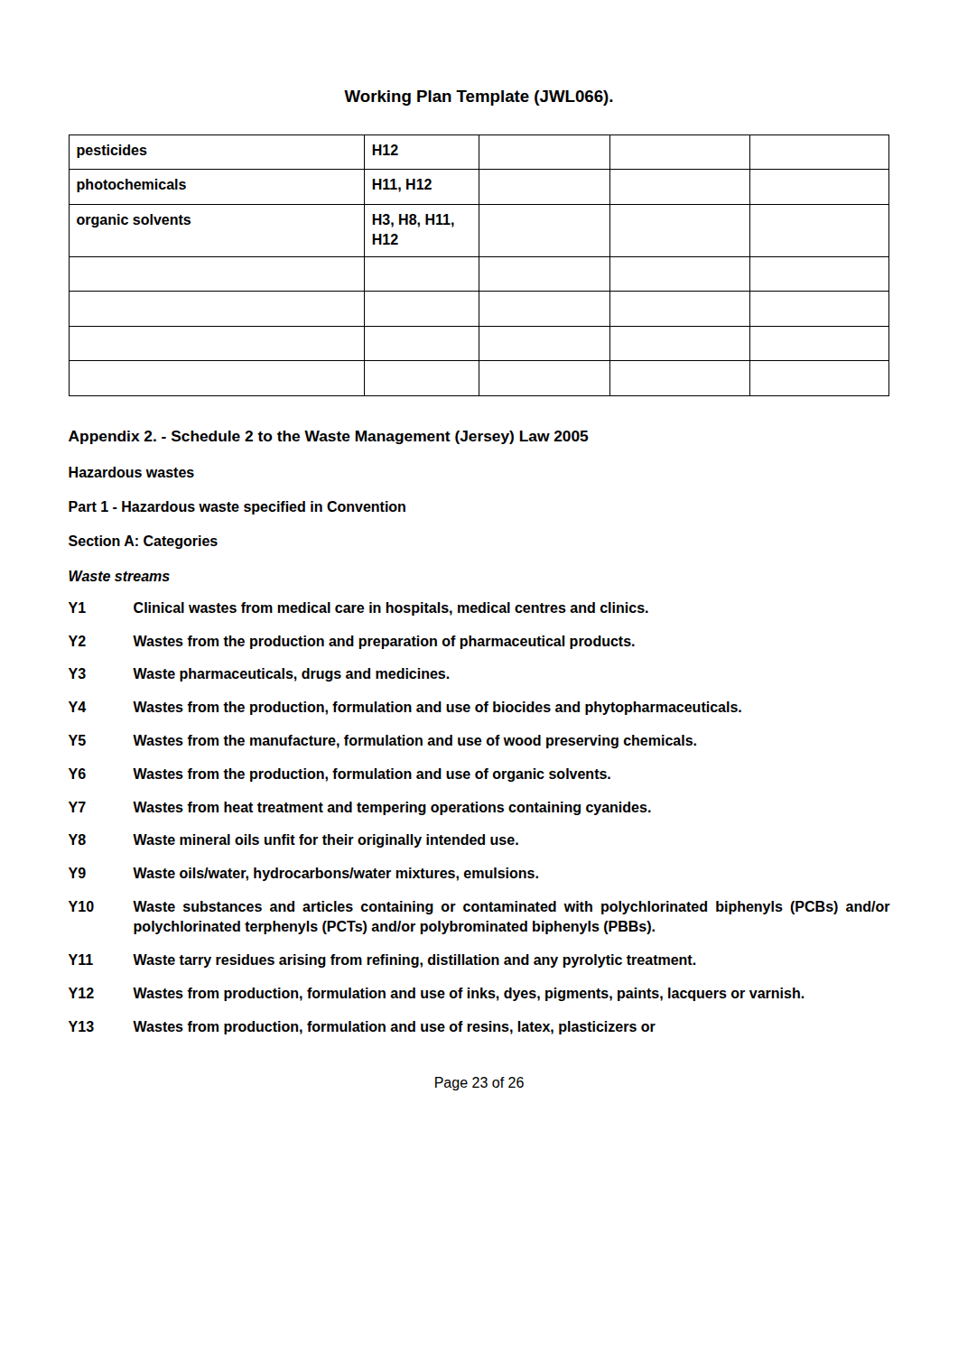Working Plan Template (JWL066).
| pesticides | H12 | | | |
| photochemicals | H11, H12 | | | |
| organic solvents | H3, H8, H11, H12 | | | |
Appendix 2. - Schedule 2 to the Waste Management (Jersey) Law 2005
Hazardous wastes
Part 1 - Hazardous waste specified in Convention
Section A: Categories
Waste streams
Y1
Clinical wastes from medical care in hospitals, medical centres and clinics.
Y2
Wastes from the production and preparation of pharmaceutical products.
Y3
Waste pharmaceuticals, drugs and medicines.
Y4
Wastes from the production, formulation and use of biocides and phytopharmaceuticals.
Y5
Wastes from the manufacture, formulation and use of wood preserving chemicals.
Y6
Wastes from the production, formulation and use of organic solvents.
Y7
Wastes from heat treatment and tempering operations containing cyanides.
Y8
Waste mineral oils unfit for their originally intended use.
Y9
Waste oils/water, hydrocarbons/water mixtures, emulsions.
Y10
Waste substances and articles containing or contaminated with polychlorinated biphenyls (PCBs) and/or polychlorinated terphenyls (PCTs) and/or polybrominated biphenyls (PBBs).
Y11
Waste tarry residues arising from refining, distillation and any pyrolytic treatment.
Y12
Wastes from production, formulation and use of inks, dyes, pigments, paints, lacquers or varnish.
Y13
Wastes from production, formulation and use of resins, latex, plasticizers or
Page 23 of 26